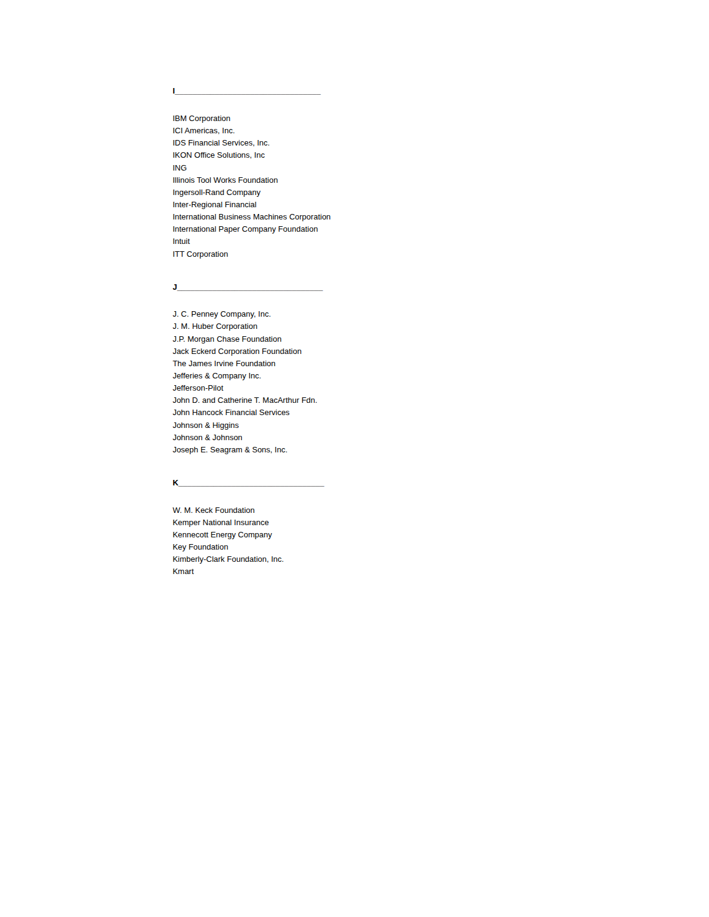I_________________________________
IBM Corporation
ICI Americas, Inc.
IDS Financial Services, Inc.
IKON Office Solutions, Inc
ING
Illinois Tool Works Foundation
Ingersoll-Rand Company
Inter-Regional Financial
International Business Machines Corporation
International Paper Company Foundation
Intuit
ITT Corporation
J_________________________________
J. C. Penney Company, Inc.
J. M. Huber Corporation
J.P. Morgan Chase Foundation
Jack Eckerd Corporation Foundation
The James Irvine Foundation
Jefferies & Company Inc.
Jefferson-Pilot
John D. and Catherine T. MacArthur Fdn.
John Hancock Financial Services
Johnson & Higgins
Johnson & Johnson
Joseph E. Seagram & Sons, Inc.
K_________________________________
W. M. Keck Foundation
Kemper National Insurance
Kennecott Energy Company
Key Foundation
Kimberly-Clark Foundation, Inc.
Kmart